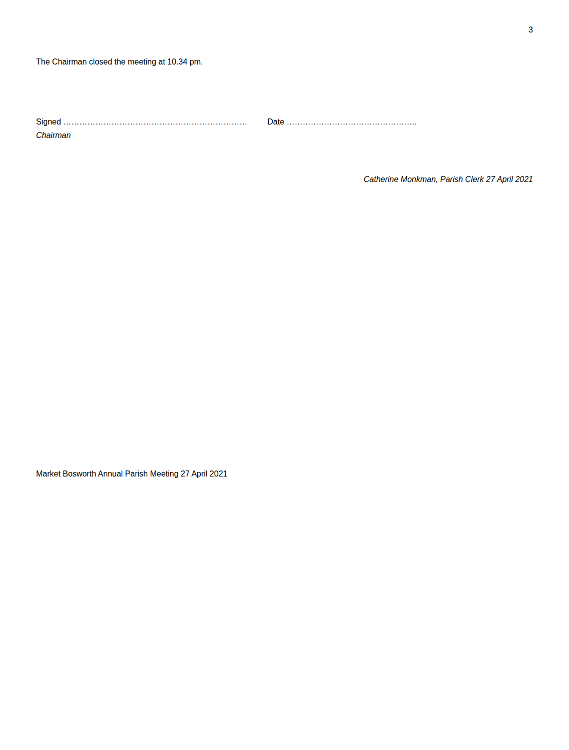3
The Chairman closed the meeting at 10.34 pm.
Signed …………………………………………………………… Date ………………………………………….
Chairman
Catherine Monkman, Parish Clerk 27 April 2021
Market Bosworth Annual Parish Meeting 27 April 2021